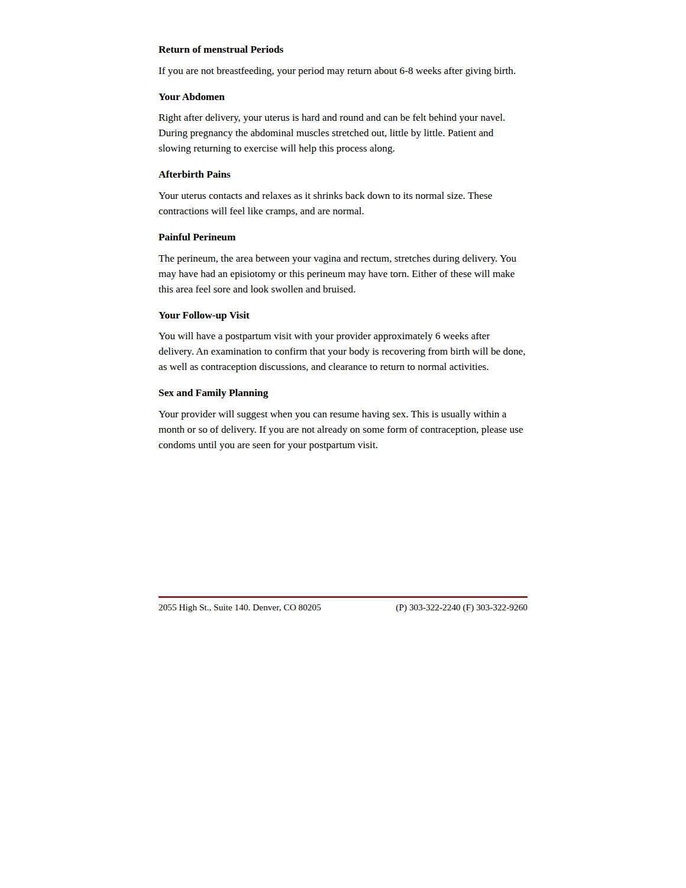Return of menstrual Periods
If you are not breastfeeding, your period may return about 6-8 weeks after giving birth.
Your Abdomen
Right after delivery, your uterus is hard and round and can be felt behind your navel. During pregnancy the abdominal muscles stretched out, little by little. Patient and slowing returning to exercise will help this process along.
Afterbirth Pains
Your uterus contacts and relaxes as it shrinks back down to its normal size. These contractions will feel like cramps, and are normal.
Painful Perineum
The perineum, the area between your vagina and rectum, stretches during delivery. You may have had an episiotomy or this perineum may have torn. Either of these will make this area feel sore and look swollen and bruised.
Your Follow-up Visit
You will have a postpartum visit with your provider approximately 6 weeks after delivery. An examination to confirm that your body is recovering from birth will be done, as well as contraception discussions, and clearance to return to normal activities.
Sex and Family Planning
Your provider will suggest when you can resume having sex. This is usually within a month or so of delivery. If you are not already on some form of contraception, please use condoms until you are seen for your postpartum visit.
2055 High St., Suite 140. Denver, CO 80205 (P) 303-322-2240 (F) 303-322-9260